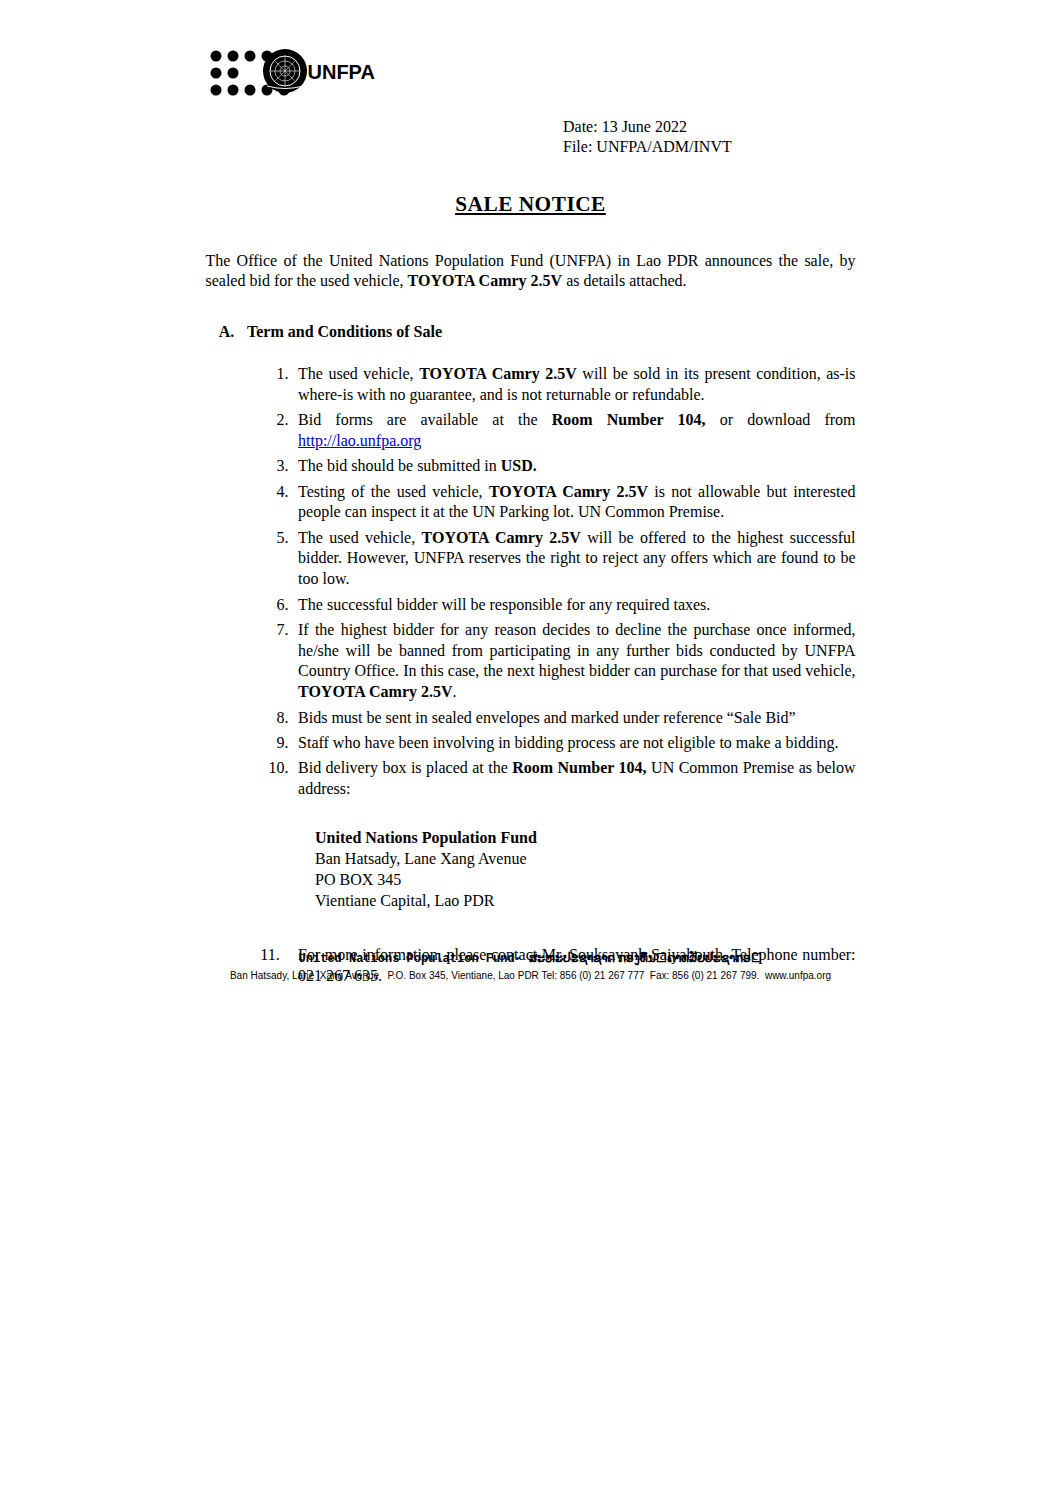UNFPA
Date: 13 June 2022
File: UNFPA/ADM/INVT
SALE NOTICE
The Office of the United Nations Population Fund (UNFPA) in Lao PDR announces the sale, by sealed bid for the used vehicle, TOYOTA Camry 2.5V as details attached.
A. Term and Conditions of Sale
The used vehicle, TOYOTA Camry 2.5V will be sold in its present condition, as-is where-is with no guarantee, and is not returnable or refundable.
Bid forms are available at the Room Number 104, or download from http://lao.unfpa.org
The bid should be submitted in USD.
Testing of the used vehicle, TOYOTA Camry 2.5V is not allowable but interested people can inspect it at the UN Parking lot. UN Common Premise.
The used vehicle, TOYOTA Camry 2.5V will be offered to the highest successful bidder. However, UNFPA reserves the right to reject any offers which are found to be too low.
The successful bidder will be responsible for any required taxes.
If the highest bidder for any reason decides to decline the purchase once informed, he/she will be banned from participating in any further bids conducted by UNFPA Country Office. In this case, the next highest bidder can purchase for that used vehicle, TOYOTA Camry 2.5V.
Bids must be sent in sealed envelopes and marked under reference “Sale Bid”
Staff who have been involving in bidding process are not eligible to make a bidding.
Bid delivery box is placed at the Room Number 104, UN Common Premise as below address:
United Nations Population Fund
Ban Hatsady, Lane Xang Avenue
PO BOX 345
Vientiane Capital, Lao PDR
11. For more information, please contact Mr. Souksavanh Saiyabouth, Telephone number: 021 267 635.
United Nations Population Fund- ສະຫະປະຊາຊາດ ກອງທຶນ☐ຄາທລັຍປະຊາກອ☐
Ban Hatsady, Lane Xang Avenue P.O. Box 345, Vientiane, Lao PDR Tel: 856 (0) 21 267 777 Fax: 856 (0) 21 267 799. www.unfpa.org